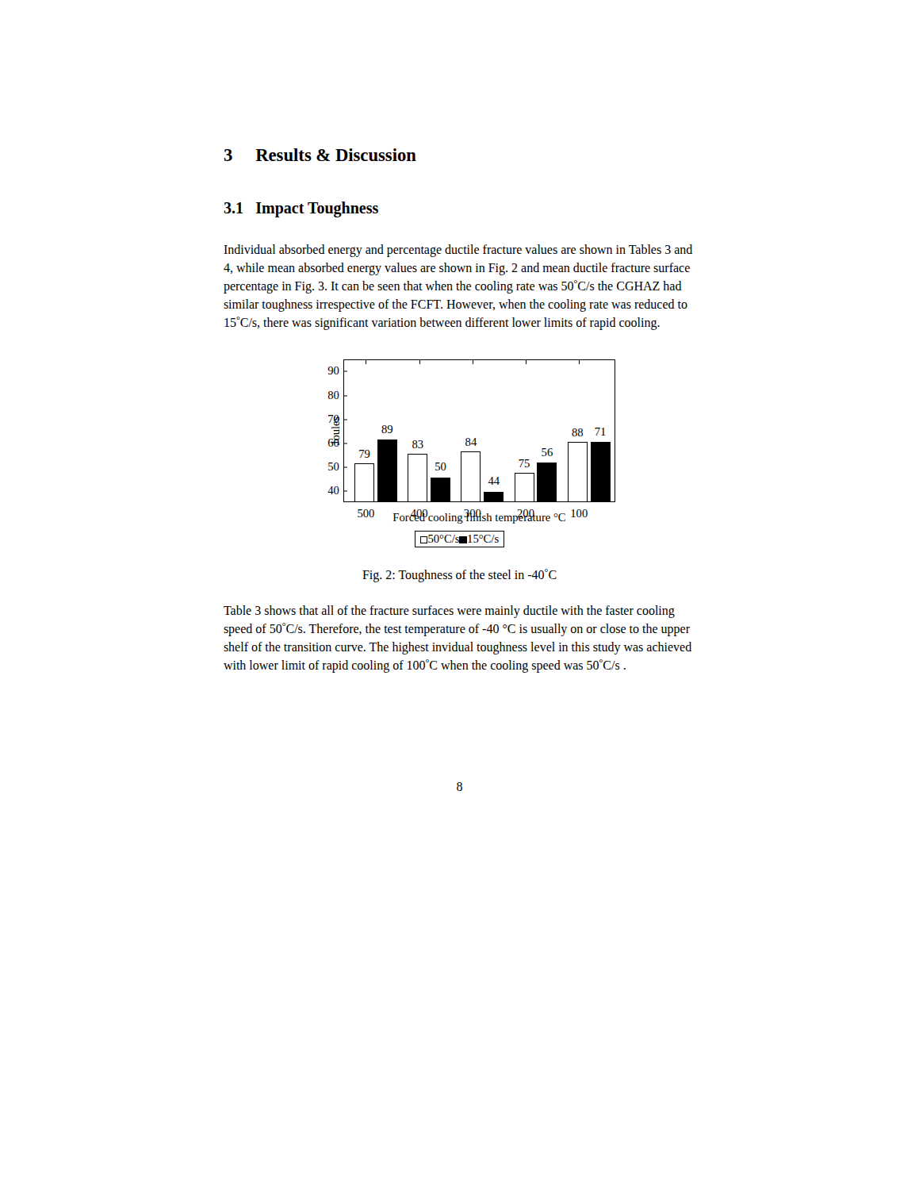3 Results & Discussion
3.1 Impact Toughness
Individual absorbed energy and percentage ductile fracture values are shown in Tables 3 and 4, while mean absorbed energy values are shown in Fig. 2 and mean ductile fracture surface percentage in Fig. 3. It can be seen that when the cooling rate was 50°C/s the CGHAZ had similar toughness irrespective of the FCFT. However, when the cooling rate was reduced to 15°C/s, there was significant variation between different lower limits of rapid cooling.
Joules
90
80
70
60
50
40
79
89
500
83
50
400
84
44
300
75
56
200
88
71
100
Forced cooling finish temperature °C
50°C/s 15°C/s
Fig. 2: Toughness of the steel in -40°C
Table 3 shows that all of the fracture surfaces were mainly ductile with the faster cooling speed of 50°C/s. Therefore, the test temperature of -40 °C is usually on or close to the upper shelf of the transition curve. The highest invidual toughness level in this study was achieved with lower limit of rapid cooling of 100°C when the cooling speed was 50°C/s .
8